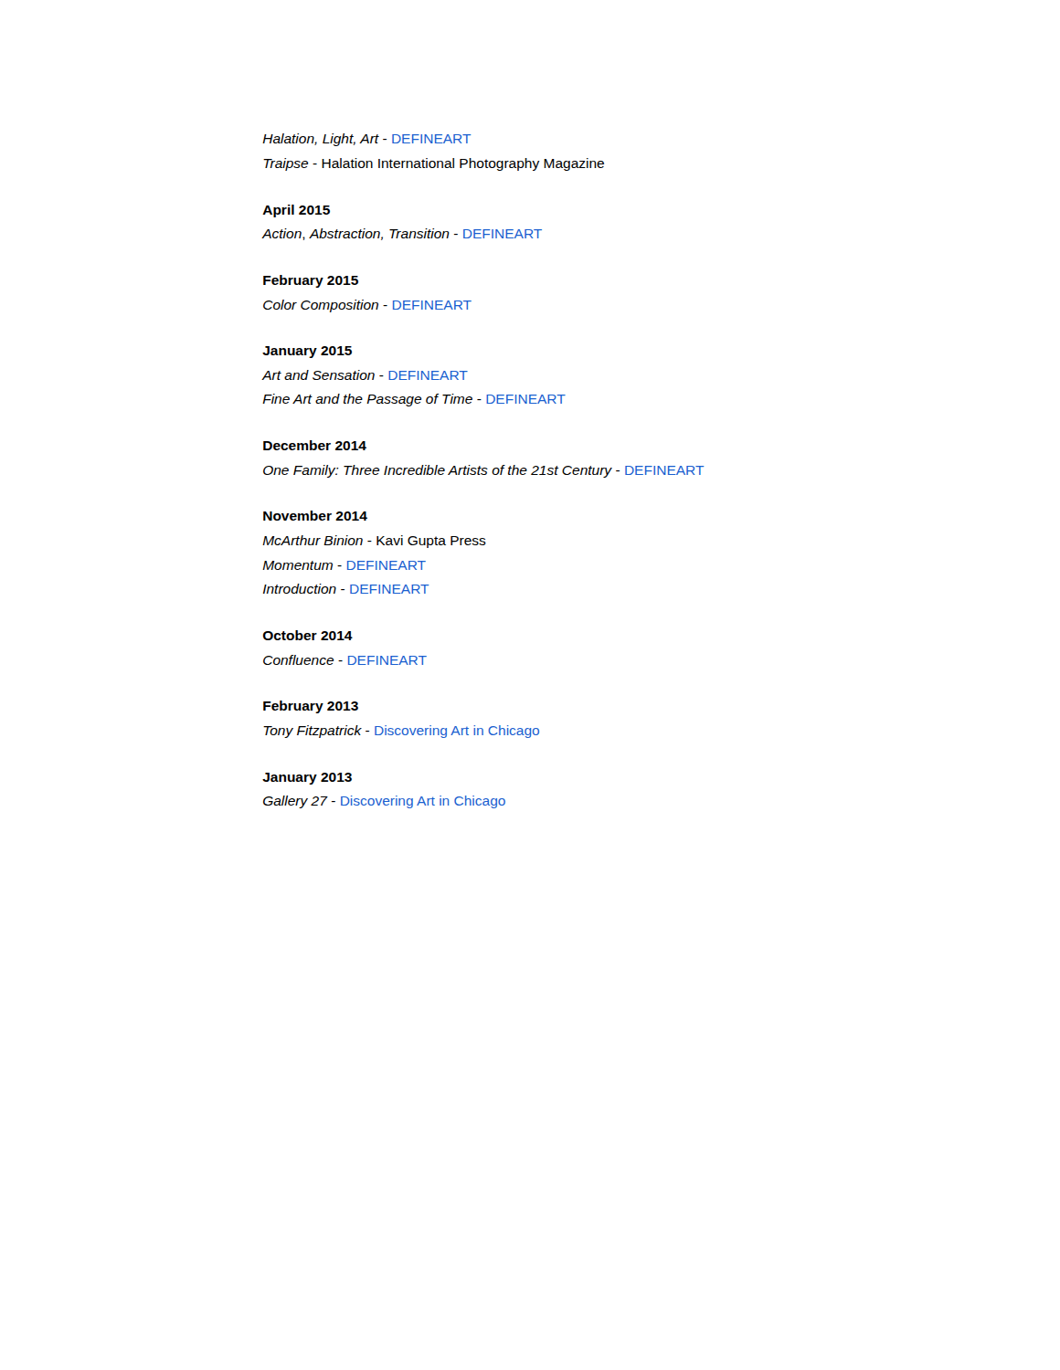Halation, Light, Art - DEFINEART
Traipse - Halation International Photography Magazine
April 2015
Action, Abstraction, Transition - DEFINEART
February 2015
Color Composition - DEFINEART
January 2015
Art and Sensation - DEFINEART
Fine Art and the Passage of Time - DEFINEART
December 2014
One Family: Three Incredible Artists of the 21st Century - DEFINEART
November 2014
McArthur Binion - Kavi Gupta Press
Momentum - DEFINEART
Introduction - DEFINEART
October 2014
Confluence - DEFINEART
February 2013
Tony Fitzpatrick - Discovering Art in Chicago
January 2013
Gallery 27 - Discovering Art in Chicago